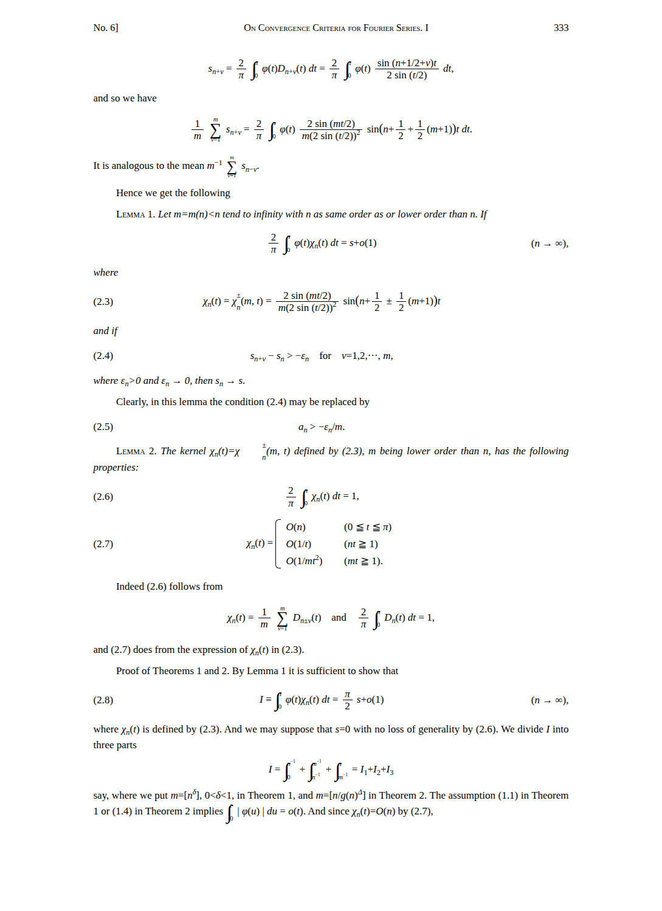No. 6]
On Convergence Criteria for Fourier Series. I
333
sn+ν = 2 π ∫π 0 φ(t)Dn+ν(t) dt = 2 π ∫π 0 φ(t) sin (n+1/2+ν)t 2 sin (t/2) dt,
and so we have
1 m m∑ν=1 sn+ν = 2 π ∫π 0 φ(t) 2 sin (mt/2) m(2 sin (t/2))2 sin(n+12+12(m+1))t dt.
It is analogous to the mean m−1 m∑ν=1 sn−ν.
Hence we get the following
Lemma 1. Let m=m(n)<n tend to infinity with n as same order as or lower order than n. If
2 π ∫π 0 φ(t)χn(t) dt = s+o(1)
(n → ∞),
where
(2.3)
χn(t) = χ±n(m, t) = 2 sin (mt/2) m(2 sin (t/2))2 sin(n+12 ± 12(m+1))t
and if
(2.4)
sn+ν − sn > −εn for ν=1,2,···, m,
where εn>0 and εn → 0, then sn → s.
Clearly, in this lemma the condition (2.4) may be replaced by
(2.5)
an > −εn/m.
Lemma 2. The kernel χn(t)=χ±n(m, t) defined by (2.3), m being lower order than n, has the following properties:
(2.6)
2 π ∫π 0 χn(t) dt = 1,
(2.7)
χn(t) =
| O ( n ) | (0 ≦ t ≦ π ) |
| O (1/ t ) | ( nt ≧ 1) |
| O (1/ mt 2 ) | ( mt ≧ 1). |
Indeed (2.6) follows from
χn(t) = 1 m m∑ν=1 Dn±ν(t) and 2 π ∫π 0 Dn(t) dt = 1,
and (2.7) does from the expression of χn(t) in (2.3).
Proof of Theorems 1 and 2. By Lemma 1 it is sufficient to show that
(2.8)
I ≡ ∫π 0 φ(t)χn(t) dt = π 2 s+o(1)
(n → ∞),
where χn(t) is defined by (2.3). And we may suppose that s=0 with no loss of generality by (2.6). We divide I into three parts
I = ∫n−10 + ∫m−1 n−1 + ∫πm−1 = I1+I2+I3
say, where we put m=[nδ], 0<δ<1, in Theorem 1, and m=[n/g(n)Δ] in Theorem 2. The assumption (1.1) in Theorem 1 or (1.4) in Theorem 2 implies ∫t 0 | φ(u) | du = o(t). And since χn(t)=O(n) by (2.7),